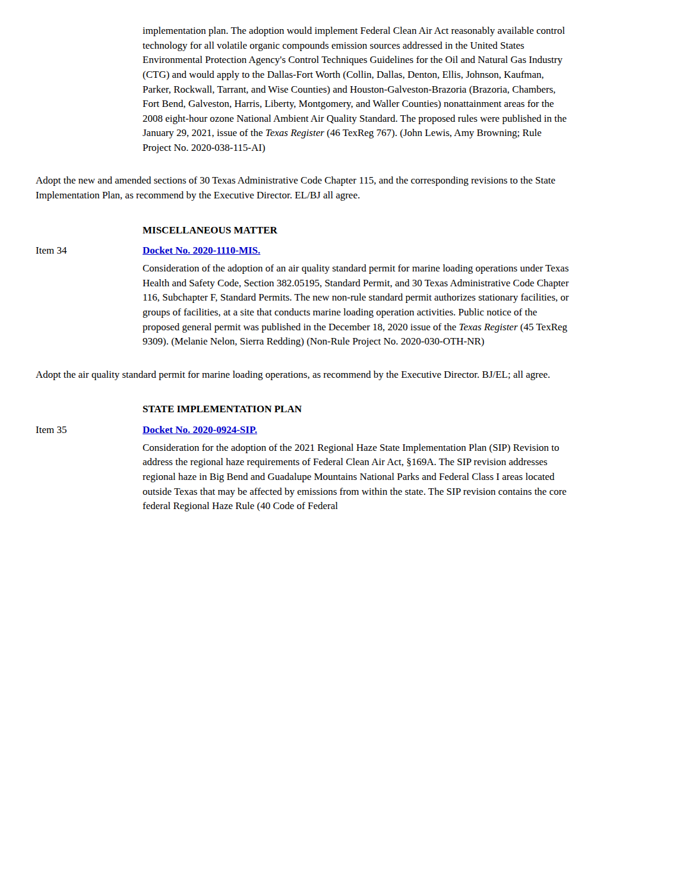implementation plan. The adoption would implement Federal Clean Air Act reasonably available control technology for all volatile organic compounds emission sources addressed in the United States Environmental Protection Agency's Control Techniques Guidelines for the Oil and Natural Gas Industry (CTG) and would apply to the Dallas-Fort Worth (Collin, Dallas, Denton, Ellis, Johnson, Kaufman, Parker, Rockwall, Tarrant, and Wise Counties) and Houston-Galveston-Brazoria (Brazoria, Chambers, Fort Bend, Galveston, Harris, Liberty, Montgomery, and Waller Counties) nonattainment areas for the 2008 eight-hour ozone National Ambient Air Quality Standard. The proposed rules were published in the January 29, 2021, issue of the Texas Register (46 TexReg 767). (John Lewis, Amy Browning; Rule Project No. 2020-038-115-AI)
Adopt the new and amended sections of 30 Texas Administrative Code Chapter 115, and the corresponding revisions to the State Implementation Plan, as recommend by the Executive Director. EL/BJ all agree.
MISCELLANEOUS MATTER
Item 34
Docket No. 2020-1110-MIS.
Consideration of the adoption of an air quality standard permit for marine loading operations under Texas Health and Safety Code, Section 382.05195, Standard Permit, and 30 Texas Administrative Code Chapter 116, Subchapter F, Standard Permits. The new non-rule standard permit authorizes stationary facilities, or groups of facilities, at a site that conducts marine loading operation activities. Public notice of the proposed general permit was published in the December 18, 2020 issue of the Texas Register (45 TexReg 9309). (Melanie Nelon, Sierra Redding) (Non-Rule Project No. 2020-030-OTH-NR)
Adopt the air quality standard permit for marine loading operations, as recommend by the Executive Director. BJ/EL; all agree.
STATE IMPLEMENTATION PLAN
Item 35
Docket No. 2020-0924-SIP.
Consideration for the adoption of the 2021 Regional Haze State Implementation Plan (SIP) Revision to address the regional haze requirements of Federal Clean Air Act, §169A. The SIP revision addresses regional haze in Big Bend and Guadalupe Mountains National Parks and Federal Class I areas located outside Texas that may be affected by emissions from within the state. The SIP revision contains the core federal Regional Haze Rule (40 Code of Federal